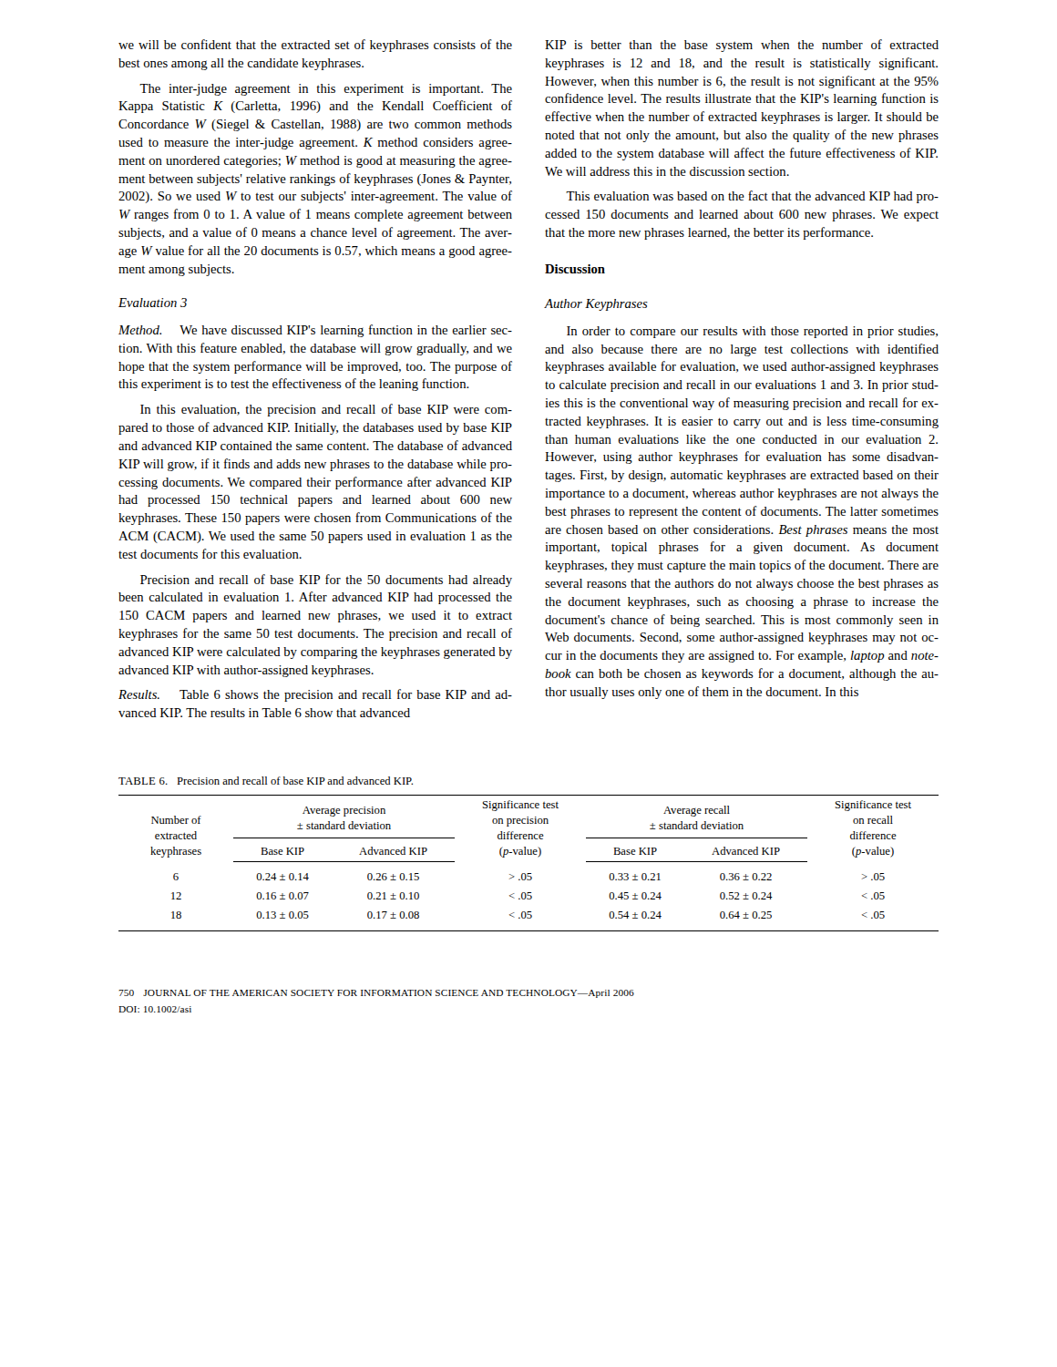we will be confident that the extracted set of keyphrases consists of the best ones among all the candidate keyphrases.
The inter-judge agreement in this experiment is important. The Kappa Statistic K (Carletta, 1996) and the Kendall Coefficient of Concordance W (Siegel & Castellan, 1988) are two common methods used to measure the inter-judge agreement. K method considers agreement on unordered categories; W method is good at measuring the agreement between subjects' relative rankings of keyphrases (Jones & Paynter, 2002). So we used W to test our subjects' inter-agreement. The value of W ranges from 0 to 1. A value of 1 means complete agreement between subjects, and a value of 0 means a chance level of agreement. The average W value for all the 20 documents is 0.57, which means a good agreement among subjects.
Evaluation 3
Method. We have discussed KIP's learning function in the earlier section. With this feature enabled, the database will grow gradually, and we hope that the system performance will be improved, too. The purpose of this experiment is to test the effectiveness of the leaning function.
In this evaluation, the precision and recall of base KIP were compared to those of advanced KIP. Initially, the databases used by base KIP and advanced KIP contained the same content. The database of advanced KIP will grow, if it finds and adds new phrases to the database while processing documents. We compared their performance after advanced KIP had processed 150 technical papers and learned about 600 new keyphrases. These 150 papers were chosen from Communications of the ACM (CACM). We used the same 50 papers used in evaluation 1 as the test documents for this evaluation.
Precision and recall of base KIP for the 50 documents had already been calculated in evaluation 1. After advanced KIP had processed the 150 CACM papers and learned new phrases, we used it to extract keyphrases for the same 50 test documents. The precision and recall of advanced KIP were calculated by comparing the keyphrases generated by advanced KIP with author-assigned keyphrases.
Results. Table 6 shows the precision and recall for base KIP and advanced KIP. The results in Table 6 show that advanced
KIP is better than the base system when the number of extracted keyphrases is 12 and 18, and the result is statistically significant. However, when this number is 6, the result is not significant at the 95% confidence level. The results illustrate that the KIP's learning function is effective when the number of extracted keyphrases is larger. It should be noted that not only the amount, but also the quality of the new phrases added to the system database will affect the future effectiveness of KIP. We will address this in the discussion section.
This evaluation was based on the fact that the advanced KIP had processed 150 documents and learned about 600 new phrases. We expect that the more new phrases learned, the better its performance.
Discussion
Author Keyphrases
In order to compare our results with those reported in prior studies, and also because there are no large test collections with identified keyphrases available for evaluation, we used author-assigned keyphrases to calculate precision and recall in our evaluations 1 and 3. In prior studies this is the conventional way of measuring precision and recall for extracted keyphrases. It is easier to carry out and is less time-consuming than human evaluations like the one conducted in our evaluation 2. However, using author keyphrases for evaluation has some disadvantages. First, by design, automatic keyphrases are extracted based on their importance to a document, whereas author keyphrases are not always the best phrases to represent the content of documents. The latter sometimes are chosen based on other considerations. Best phrases means the most important, topical phrases for a given document. As document keyphrases, they must capture the main topics of the document. There are several reasons that the authors do not always choose the best phrases as the document keyphrases, such as choosing a phrase to increase the document's chance of being searched. This is most commonly seen in Web documents. Second, some author-assigned keyphrases may not occur in the documents they are assigned to. For example, laptop and notebook can both be chosen as keywords for a document, although the author usually uses only one of them in the document. In this
TABLE 6. Precision and recall of base KIP and advanced KIP.
| Number of extracted keyphrases | Average precision ± standard deviation | Significance test on precision difference ( p -value) | Average recall ± standard deviation | Significance test on recall difference ( p -value) |
| --- | --- | --- | --- | --- |
| Base KIP | Advanced KIP | Base KIP | Advanced KIP |
| 6 | 0.24 ± 0.14 | 0.26 ± 0.15 | > .05 | 0.33 ± 0.21 | 0.36 ± 0.22 | > .05 |
| 12 | 0.16 ± 0.07 | 0.21 ± 0.10 | < .05 | 0.45 ± 0.24 | 0.52 ± 0.24 | < .05 |
| 18 | 0.13 ± 0.05 | 0.17 ± 0.08 | < .05 | 0.54 ± 0.24 | 0.64 ± 0.25 | < .05 |
750 JOURNAL OF THE AMERICAN SOCIETY FOR INFORMATION SCIENCE AND TECHNOLOGY—April 2006
DOI: 10.1002/asi